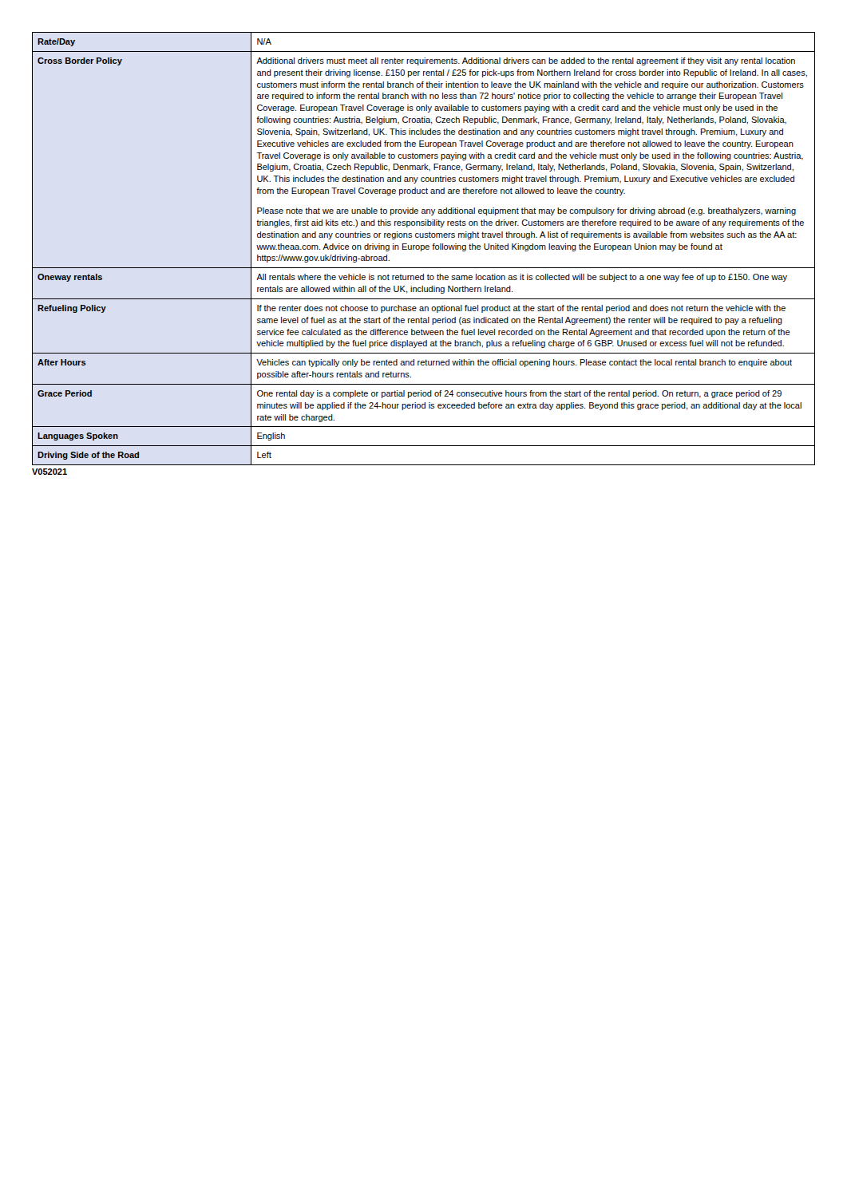| Rate/Day | N/A |
| Cross Border Policy | Additional drivers must meet all renter requirements. Additional drivers can be added to the rental agreement if they visit any rental location and present their driving license. £150 per rental / £25 for pick-ups from Northern Ireland for cross border into Republic of Ireland. In all cases, customers must inform the rental branch of their intention to leave the UK mainland with the vehicle and require our authorization. Customers are required to inform the rental branch with no less than 72 hours' notice prior to collecting the vehicle to arrange their European Travel Coverage. European Travel Coverage is only available to customers paying with a credit card and the vehicle must only be used in the following countries: Austria, Belgium, Croatia, Czech Republic, Denmark, France, Germany, Ireland, Italy, Netherlands, Poland, Slovakia, Slovenia, Spain, Switzerland, UK. This includes the destination and any countries customers might travel through. Premium, Luxury and Executive vehicles are excluded from the European Travel Coverage product and are therefore not allowed to leave the country. European Travel Coverage is only available to customers paying with a credit card and the vehicle must only be used in the following countries: Austria, Belgium, Croatia, Czech Republic, Denmark, France, Germany, Ireland, Italy, Netherlands, Poland, Slovakia, Slovenia, Spain, Switzerland, UK. This includes the destination and any countries customers might travel through. Premium, Luxury and Executive vehicles are excluded from the European Travel Coverage product and are therefore not allowed to leave the country. Please note that we are unable to provide any additional equipment that may be compulsory for driving abroad (e.g. breathalyzers, warning triangles, first aid kits etc.) and this responsibility rests on the driver. Customers are therefore required to be aware of any requirements of the destination and any countries or regions customers might travel through. A list of requirements is available from websites such as the AA at: www.theaa.com. Advice on driving in Europe following the United Kingdom leaving the European Union may be found at https://www.gov.uk/driving-abroad. |
| Oneway rentals | All rentals where the vehicle is not returned to the same location as it is collected will be subject to a one way fee of up to £150. One way rentals are allowed within all of the UK, including Northern Ireland. |
| Refueling Policy | If the renter does not choose to purchase an optional fuel product at the start of the rental period and does not return the vehicle with the same level of fuel as at the start of the rental period (as indicated on the Rental Agreement) the renter will be required to pay a refueling service fee calculated as the difference between the fuel level recorded on the Rental Agreement and that recorded upon the return of the vehicle multiplied by the fuel price displayed at the branch, plus a refueling charge of 6 GBP. Unused or excess fuel will not be refunded. |
| After Hours | Vehicles can typically only be rented and returned within the official opening hours. Please contact the local rental branch to enquire about possible after-hours rentals and returns. |
| Grace Period | One rental day is a complete or partial period of 24 consecutive hours from the start of the rental period. On return, a grace period of 29 minutes will be applied if the 24-hour period is exceeded before an extra day applies. Beyond this grace period, an additional day at the local rate will be charged. |
| Languages Spoken | English |
| Driving Side of the Road | Left |
V052021